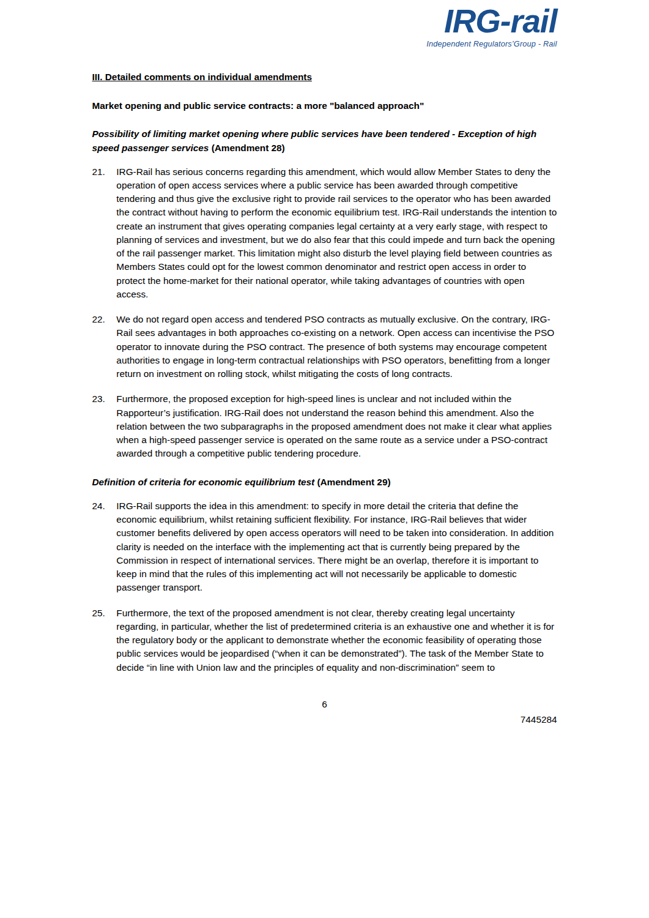IRG-rail
Independent Regulators’Group - Rail
III. Detailed comments on individual amendments
Market opening and public service contracts: a more "balanced approach"
Possibility of limiting market opening where public services have been tendered - Exception of high speed passenger services (Amendment 28)
21. IRG-Rail has serious concerns regarding this amendment, which would allow Member States to deny the operation of open access services where a public service has been awarded through competitive tendering and thus give the exclusive right to provide rail services to the operator who has been awarded the contract without having to perform the economic equilibrium test. IRG-Rail understands the intention to create an instrument that gives operating companies legal certainty at a very early stage, with respect to planning of services and investment, but we do also fear that this could impede and turn back the opening of the rail passenger market. This limitation might also disturb the level playing field between countries as Members States could opt for the lowest common denominator and restrict open access in order to protect the home-market for their national operator, while taking advantages of countries with open access.
22. We do not regard open access and tendered PSO contracts as mutually exclusive. On the contrary, IRG-Rail sees advantages in both approaches co-existing on a network. Open access can incentivise the PSO operator to innovate during the PSO contract. The presence of both systems may encourage competent authorities to engage in long-term contractual relationships with PSO operators, benefitting from a longer return on investment on rolling stock, whilst mitigating the costs of long contracts.
23. Furthermore, the proposed exception for high-speed lines is unclear and not included within the Rapporteur’s justification. IRG-Rail does not understand the reason behind this amendment. Also the relation between the two subparagraphs in the proposed amendment does not make it clear what applies when a high-speed passenger service is operated on the same route as a service under a PSO-contract awarded through a competitive public tendering procedure.
Definition of criteria for economic equilibrium test (Amendment 29)
24. IRG-Rail supports the idea in this amendment: to specify in more detail the criteria that define the economic equilibrium, whilst retaining sufficient flexibility. For instance, IRG-Rail believes that wider customer benefits delivered by open access operators will need to be taken into consideration. In addition clarity is needed on the interface with the implementing act that is currently being prepared by the Commission in respect of international services. There might be an overlap, therefore it is important to keep in mind that the rules of this implementing act will not necessarily be applicable to domestic passenger transport.
25. Furthermore, the text of the proposed amendment is not clear, thereby creating legal uncertainty regarding, in particular, whether the list of predetermined criteria is an exhaustive one and whether it is for the regulatory body or the applicant to demonstrate whether the economic feasibility of operating those public services would be jeopardised (“when it can be demonstrated”). The task of the Member State to decide “in line with Union law and the principles of equality and non-discrimination” seem to
6
7445284